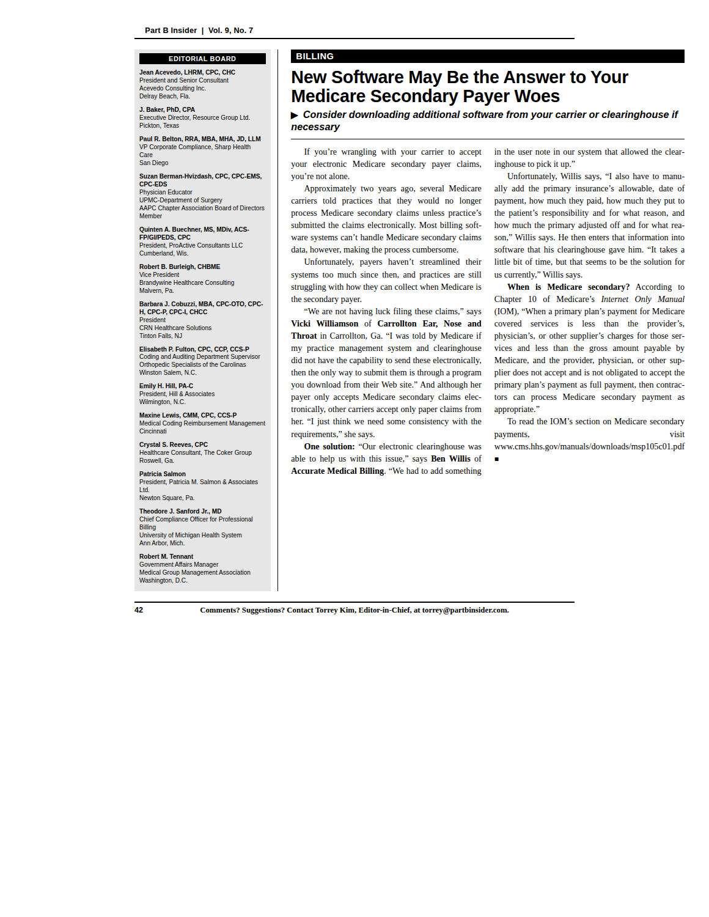Part B Insider | Vol. 9, No. 7
EDITORIAL BOARD
Jean Acevedo, LHRM, CPC, CHC
President and Senior Consultant
Acevedo Consulting Inc.
Delray Beach, Fla.
J. Baker, PhD, CPA
Executive Director, Resource Group Ltd.
Pickton, Texas
Paul R. Belton, RRA, MBA, MHA, JD, LLM
VP Corporate Compliance, Sharp Health Care
San Diego
Suzan Berman-Hvizdash, CPC, CPC-EMS, CPC-EDS
Physician Educator
UPMC-Department of Surgery
AAPC Chapter Association Board of Directors Member
Quinten A. Buechner, MS, MDiv, ACS-FP/GI/PEDS, CPC
President, ProActive Consultants LLC
Cumberland, Wis.
Robert B. Burleigh, CHBME
Vice President
Brandywine Healthcare Consulting
Malvern, Pa.
Barbara J. Cobuzzi, MBA, CPC-OTO, CPC-H, CPC-P, CPC-I, CHCC
President
CRN Healthcare Solutions
Tinton Falls, NJ
Elisabeth P. Fulton, CPC, CCP, CCS-P
Coding and Auditing Department Supervisor
Orthopedic Specialists of the Carolinas
Winston Salem, N.C.
Emily H. Hill, PA-C
President, Hill & Associates
Wilmington, N.C.
Maxine Lewis, CMM, CPC, CCS-P
Medical Coding Reimbursement Management
Cincinnati
Crystal S. Reeves, CPC
Healthcare Consultant, The Coker Group
Roswell, Ga.
Patricia Salmon
President, Patricia M. Salmon & Associates Ltd.
Newton Square, Pa.
Theodore J. Sanford Jr., MD
Chief Compliance Officer for Professional Billing
University of Michigan Health System
Ann Arbor, Mich.
Robert M. Tennant
Government Affairs Manager
Medical Group Management Association
Washington, D.C.
BILLING
New Software May Be the Answer to Your Medicare Secondary Payer Woes
▶ Consider downloading additional software from your carrier or clearinghouse if necessary
If you’re wrangling with your carrier to accept your electronic Medicare secondary payer claims, you’re not alone.
Approximately two years ago, several Medicare carriers told practices that they would no longer process Medicare secondary claims unless practice’s submitted the claims electronically. Most billing software systems can’t handle Medicare secondary claims data, however, making the process cumbersome.
Unfortunately, payers haven’t streamlined their systems too much since then, and practices are still struggling with how they can collect when Medicare is the secondary payer.
“We are not having luck filing these claims,” says Vicki Williamson of Carrollton Ear, Nose and Throat in Carrollton, Ga. “I was told by Medicare if my practice management system and clearinghouse did not have the capability to send these electronically, then the only way to submit them is through a program you download from their Web site.” And although her payer only accepts Medicare secondary claims electronically, other carriers accept only paper claims from her. “I just think we need some consistency with the requirements,” she says.
One solution: “Our electronic clearinghouse was able to help us with this issue,” says Ben Willis of Accurate Medical Billing. “We had to add something in the user note in our system that allowed the clearinghouse to pick it up.”
Unfortunately, Willis says, “I also have to manually add the primary insurance’s allowable, date of payment, how much they paid, how much they put to the patient’s responsibility and for what reason, and how much the primary adjusted off and for what reason,” Willis says. He then enters that information into software that his clearinghouse gave him. “It takes a little bit of time, but that seems to be the solution for us currently,” Willis says.
When is Medicare secondary? According to Chapter 10 of Medicare’s Internet Only Manual (IOM), “When a primary plan’s payment for Medicare covered services is less than the provider’s, physician’s, or other supplier’s charges for those services and less than the gross amount payable by Medicare, and the provider, physician, or other supplier does not accept and is not obligated to accept the primary plan’s payment as full payment, then contractors can process Medicare secondary payment as appropriate.”
To read the IOM’s section on Medicare secondary payments, visit www.cms.hhs.gov/manuals/downloads/msp105c01.pdf ■
42
Comments? Suggestions? Contact Torrey Kim, Editor-in-Chief, at torrey@partbinsider.com.